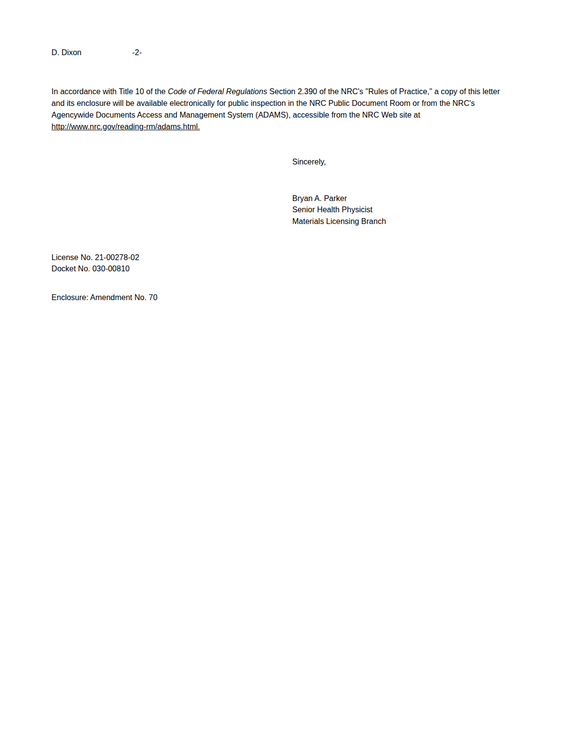D. Dixon -2-
In accordance with Title 10 of the Code of Federal Regulations Section 2.390 of the NRC's "Rules of Practice," a copy of this letter and its enclosure will be available electronically for public inspection in the NRC Public Document Room or from the NRC's Agencywide Documents Access and Management System (ADAMS), accessible from the NRC Web site at http://www.nrc.gov/reading-rm/adams.html.
Sincerely,
Bryan A. Parker
Senior Health Physicist
Materials Licensing Branch
License No. 21-00278-02
Docket No. 030-00810
Enclosure: Amendment No. 70